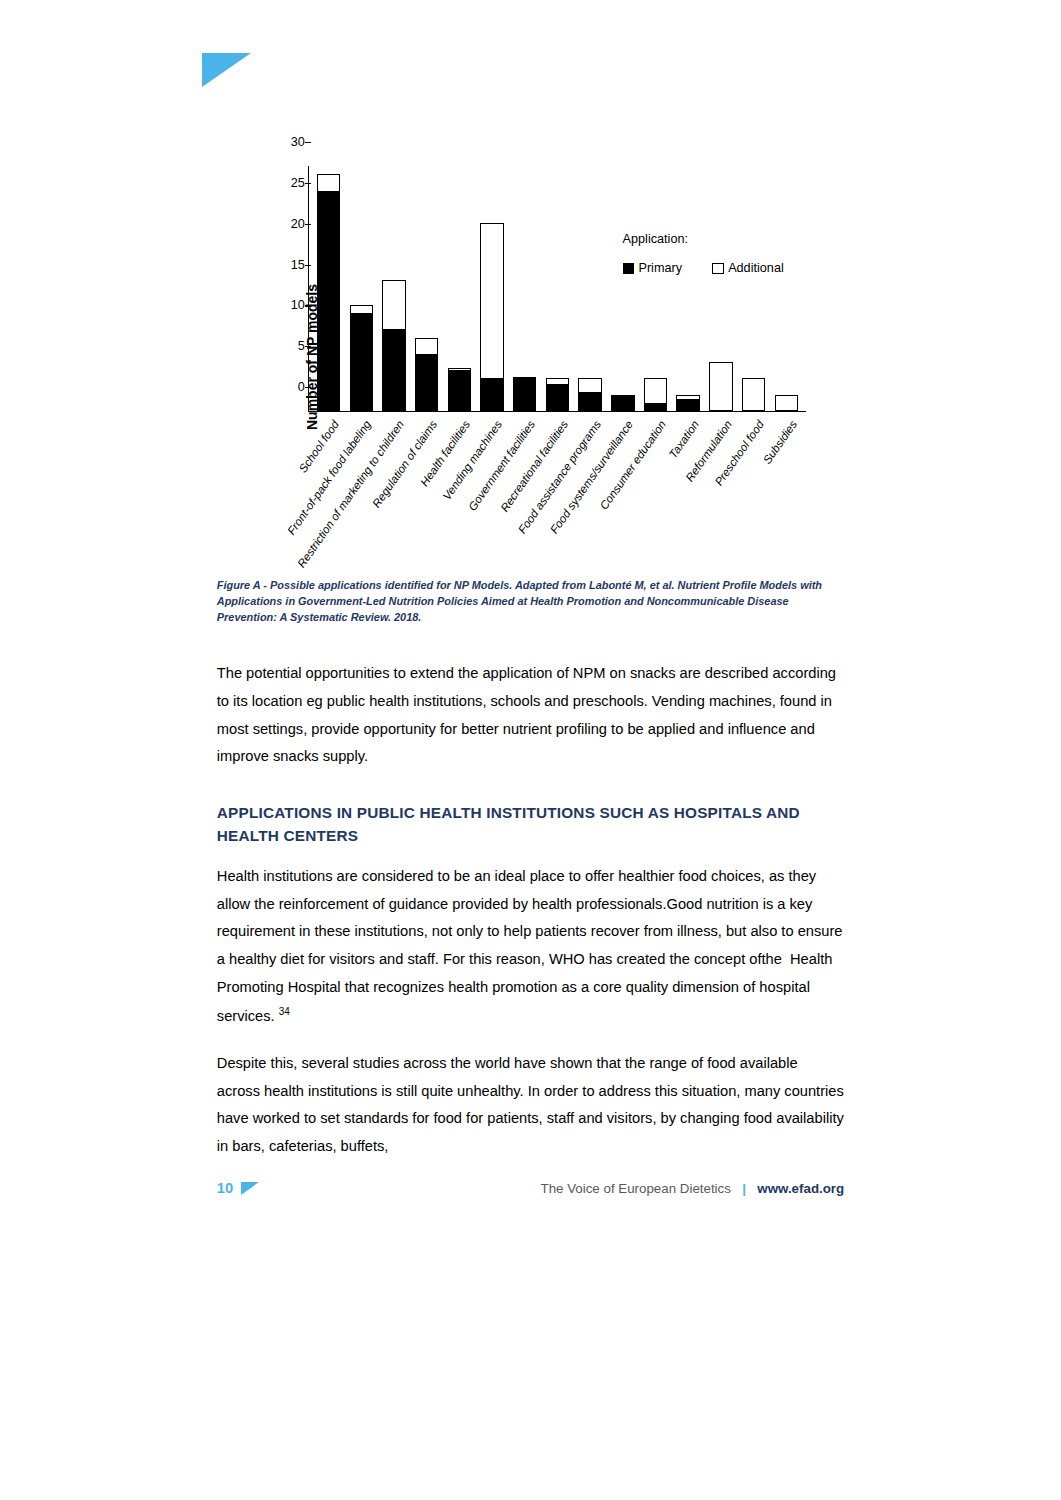Number of NP models
30
25
20
15
10
5
0
Application:
Primary
Additional
School food
Front-of-pack food labeling
Restriction of marketing to children
Regulation of claims
Health facilities
Vending machines
Government facilities
Recreational facilities
Food assistance programs
Food systems/surveillance
Consumer education
Taxation
Reformulation
Preschool food
Subsidies
Figure A - Possible applications identified for NP Models. Adapted from Labonté M, et al. Nutrient Profile Models with Applications in Government-Led Nutrition Policies Aimed at Health Promotion and Noncommunicable Disease Prevention: A Systematic Review. 2018.
The potential opportunities to extend the application of NPM on snacks are described according to its location eg public health institutions, schools and preschools. Vending machines, found in most settings, provide opportunity for better nutrient profiling to be applied and influence and improve snacks supply.
Applications in public health institutions such as hospitals and health centers
Health institutions are considered to be an ideal place to offer healthier food choices, as they allow the reinforcement of guidance provided by health professionals.Good nutrition is a key requirement in these institutions, not only to help patients recover from illness, but also to ensure a healthy diet for visitors and staff. For this reason, WHO has created the concept ofthe Health Promoting Hospital that recognizes health promotion as a core quality dimension of hospital services. 34
Despite this, several studies across the world have shown that the range of food available across health institutions is still quite unhealthy. In order to address this situation, many countries have worked to set standards for food for patients, staff and visitors, by changing food availability in bars, cafeterias, buffets,
10 The Voice of European Dietetics | www.efad.org